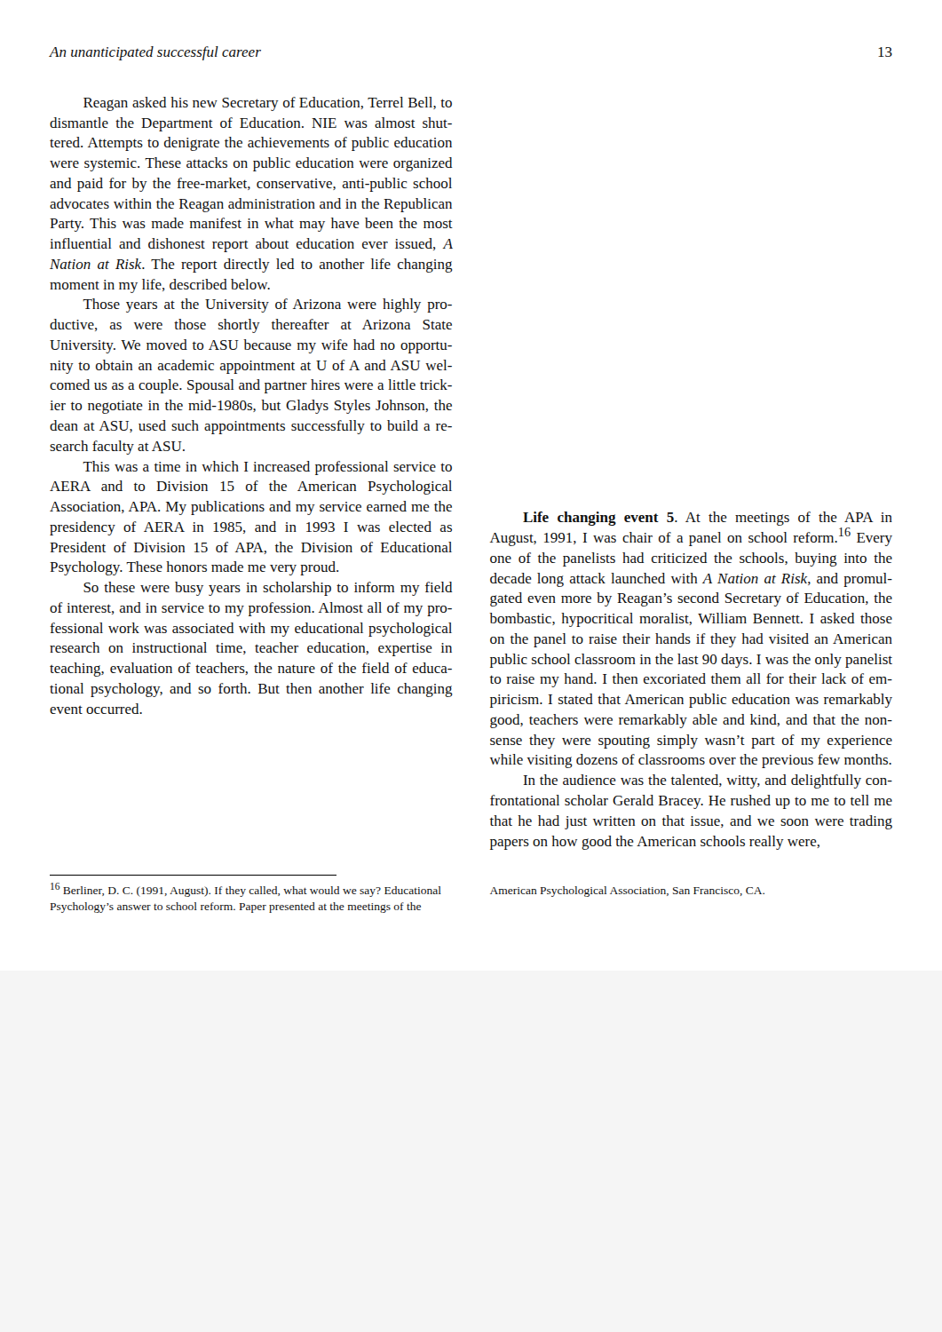An unanticipated successful career 13
Reagan asked his new Secretary of Education, Terrel Bell, to dismantle the Department of Education. NIE was almost shuttered. Attempts to denigrate the achievements of public education were systemic. These attacks on public education were organized and paid for by the free-market, conservative, anti-public school advocates within the Reagan administration and in the Republican Party. This was made manifest in what may have been the most influential and dishonest report about education ever issued, A Nation at Risk. The report directly led to another life changing moment in my life, described below.
Those years at the University of Arizona were highly productive, as were those shortly thereafter at Arizona State University. We moved to ASU because my wife had no opportunity to obtain an academic appointment at U of A and ASU welcomed us as a couple. Spousal and partner hires were a little trickier to negotiate in the mid-1980s, but Gladys Styles Johnson, the dean at ASU, used such appointments successfully to build a research faculty at ASU.
This was a time in which I increased professional service to AERA and to Division 15 of the American Psychological Association, APA. My publications and my service earned me the presidency of AERA in 1985, and in 1993 I was elected as President of Division 15 of APA, the Division of Educational Psychology. These honors made me very proud.
So these were busy years in scholarship to inform my field of interest, and in service to my profession. Almost all of my professional work was associated with my educational psychological research on instructional time, teacher education, expertise in teaching, evaluation of teachers, the nature of the field of educational psychology, and so forth. But then another life changing event occurred.
Life changing event 5. At the meetings of the APA in August, 1991, I was chair of a panel on school reform.16 Every one of the panelists had criticized the schools, buying into the decade long attack launched with A Nation at Risk, and promulgated even more by Reagan’s second Secretary of Education, the bombastic, hypocritical moralist, William Bennett. I asked those on the panel to raise their hands if they had visited an American public school classroom in the last 90 days. I was the only panelist to raise my hand. I then excoriated them all for their lack of empiricism. I stated that American public education was remarkably good, teachers were remarkably able and kind, and that the nonsense they were spouting simply wasn’t part of my experience while visiting dozens of classrooms over the previous few months.
In the audience was the talented, witty, and delightfully confrontational scholar Gerald Bracey. He rushed up to me to tell me that he had just written on that issue, and we soon were trading papers on how good the American schools really were,
16 Berliner, D. C. (1991, August). If they called, what would we say? Educational Psychology’s answer to school reform. Paper presented at the meetings of the American Psychological Association, San Francisco, CA.